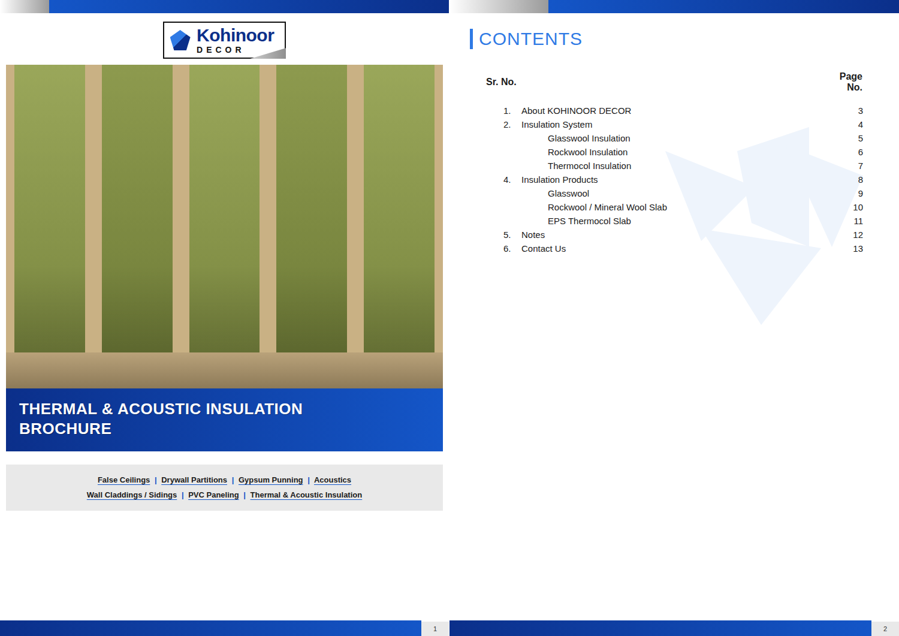Kohinoor DECOR
THERMAL & ACOUSTIC INSULATION
BROCHURE
False Ceilings | Drywall Partitions | Gypsum Punning | Acoustics
Wall Claddings / Sidings | PVC Paneling | Thermal & Acoustic Insulation
1
CONTENTS
| Sr. No. | Page No. |
| --- | --- |
| 1. | About KOHINOOR DECOR | 3 |
| 2. | Insulation System | 4 |
| | Glasswool Insulation | 5 |
| | Rockwool Insulation | 6 |
| | Thermocol Insulation | 7 |
| 4. | Insulation Products | 8 |
| | Glasswool | 9 |
| | Rockwool / Mineral Wool Slab | 10 |
| | EPS Thermocol Slab | 11 |
| 5. | Notes | 12 |
| 6. | Contact Us | 13 |
2